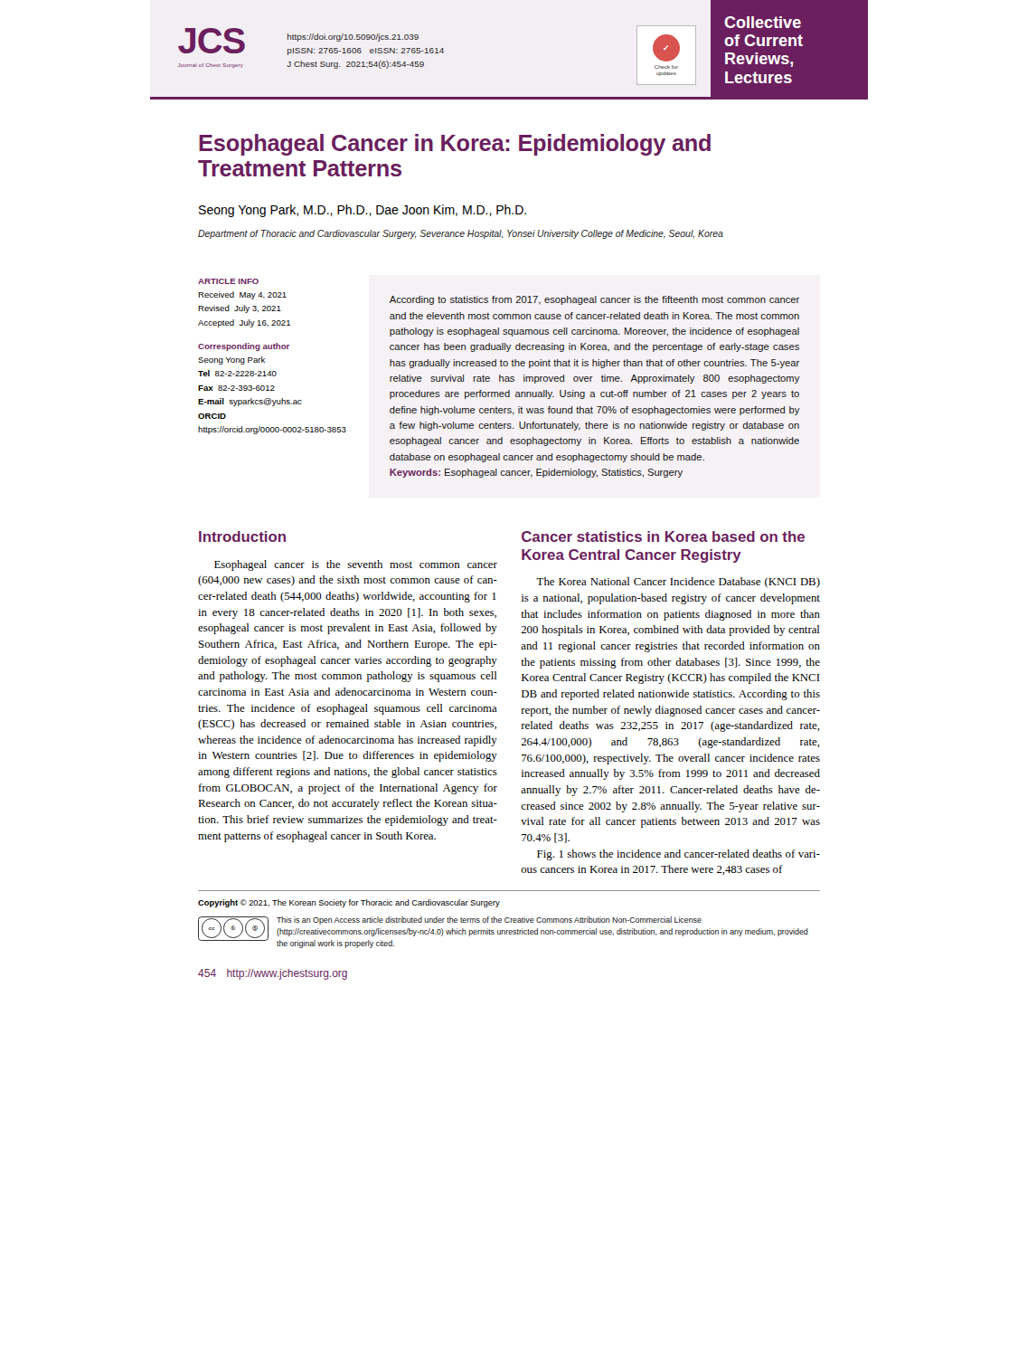JCS
Journal of Chest Surgery
https://doi.org/10.5090/jcs.21.039
pISSN: 2765-1606 eISSN: 2765-1614
J Chest Surg. 2021;54(6):454-459
✓
Check for
updates
Collective
of Current
Reviews,
Lectures
Esophageal Cancer in Korea: Epidemiology and Treatment Patterns
Seong Yong Park, M.D., Ph.D., Dae Joon Kim, M.D., Ph.D.
Department of Thoracic and Cardiovascular Surgery, Severance Hospital, Yonsei University College of Medicine, Seoul, Korea
ARTICLE INFO
Received May 4, 2021
Revised July 3, 2021
Accepted July 16, 2021
Corresponding author
Seong Yong Park
Tel 82-2-2228-2140
Fax 82-2-393-6012
E-mail syparkcs@yuhs.ac
ORCID
https://orcid.org/0000-0002-5180-3853
According to statistics from 2017, esophageal cancer is the fifteenth most common cancer and the eleventh most common cause of cancer-related death in Korea. The most common pathology is esophageal squamous cell carcinoma. Moreover, the incidence of esophageal cancer has been gradually decreasing in Korea, and the percentage of early-stage cases has gradually increased to the point that it is higher than that of other countries. The 5-year relative survival rate has improved over time. Approximately 800 esophagectomy procedures are performed annually. Using a cut-off number of 21 cases per 2 years to define high-volume centers, it was found that 70% of esophagectomies were performed by a few high-volume centers. Unfortunately, there is no nationwide registry or database on esophageal cancer and esophagectomy in Korea. Efforts to establish a nationwide database on esophageal cancer and esophagectomy should be made.
Keywords: Esophageal cancer, Epidemiology, Statistics, Surgery
Introduction
Esophageal cancer is the seventh most common cancer (604,000 new cases) and the sixth most common cause of cancer-related death (544,000 deaths) worldwide, accounting for 1 in every 18 cancer-related deaths in 2020 [1]. In both sexes, esophageal cancer is most prevalent in East Asia, followed by Southern Africa, East Africa, and Northern Europe. The epidemiology of esophageal cancer varies according to geography and pathology. The most common pathology is squamous cell carcinoma in East Asia and adenocarcinoma in Western countries. The incidence of esophageal squamous cell carcinoma (ESCC) has decreased or remained stable in Asian countries, whereas the incidence of adenocarcinoma has increased rapidly in Western countries [2]. Due to differences in epidemiology among different regions and nations, the global cancer statistics from GLOBOCAN, a project of the International Agency for Research on Cancer, do not accurately reflect the Korean situation. This brief review summarizes the epidemiology and treatment patterns of esophageal cancer in South Korea.
Cancer statistics in Korea based on the Korea Central Cancer Registry
The Korea National Cancer Incidence Database (KNCI DB) is a national, population-based registry of cancer development that includes information on patients diagnosed in more than 200 hospitals in Korea, combined with data provided by central and 11 regional cancer registries that recorded information on the patients missing from other databases [3]. Since 1999, the Korea Central Cancer Registry (KCCR) has compiled the KNCI DB and reported related nationwide statistics. According to this report, the number of newly diagnosed cancer cases and cancer-related deaths was 232,255 in 2017 (age-standardized rate, 264.4/100,000) and 78,863 (age-standardized rate, 76.6/100,000), respectively. The overall cancer incidence rates increased annually by 3.5% from 1999 to 2011 and decreased annually by 2.7% after 2011. Cancer-related deaths have decreased since 2002 by 2.8% annually. The 5-year relative survival rate for all cancer patients between 2013 and 2017 was 70.4% [3].
Fig. 1 shows the incidence and cancer-related deaths of various cancers in Korea in 2017. There were 2,483 cases of
Copyright © 2021, The Korean Society for Thoracic and Cardiovascular Surgery
cc
①
Ⓢ
This is an Open Access article distributed under the terms of the Creative Commons Attribution Non-Commercial License (http://creativecommons.org/licenses/by-nc/4.0) which permits unrestricted non-commercial use, distribution, and reproduction in any medium, provided the original work is properly cited.
454 http://www.jchestsurg.org